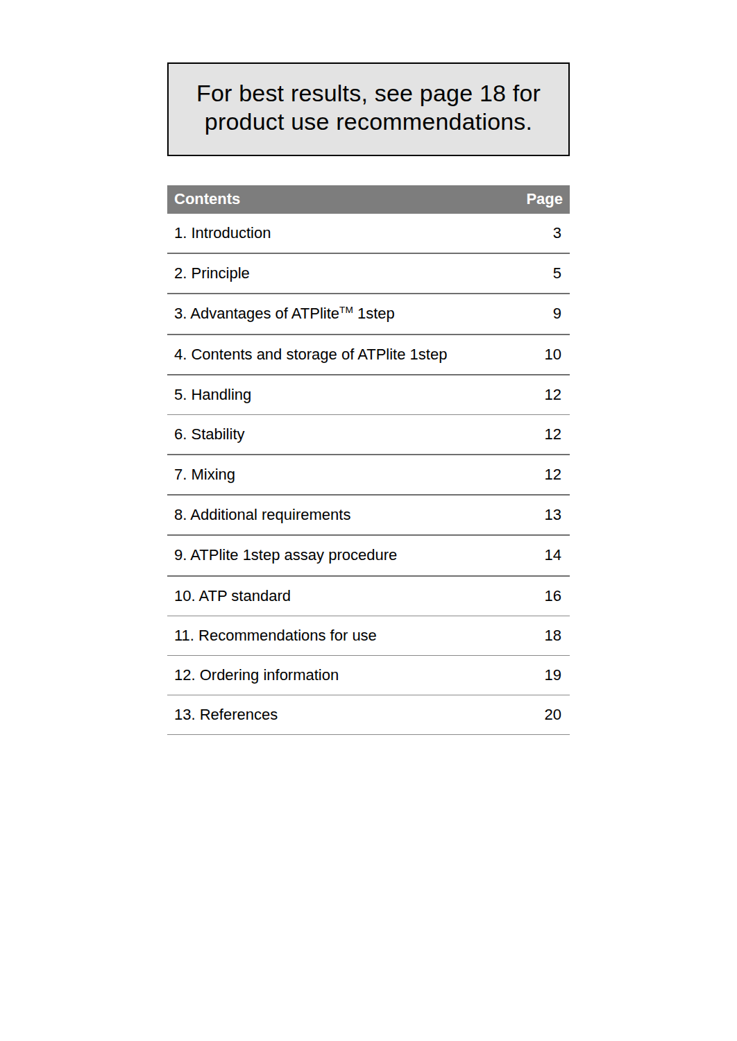For best results, see page 18 for product use recommendations.
| Contents | Page |
| --- | --- |
| 1. Introduction | 3 |
| 2. Principle | 5 |
| 3. Advantages of ATPlite TM 1step | 9 |
| 4. Contents and storage of ATPlite 1step | 10 |
| 5. Handling | 12 |
| 6. Stability | 12 |
| 7. Mixing | 12 |
| 8. Additional requirements | 13 |
| 9. ATPlite 1step assay procedure | 14 |
| 10. ATP standard | 16 |
| 11. Recommendations for use | 18 |
| 12. Ordering information | 19 |
| 13. References | 20 |